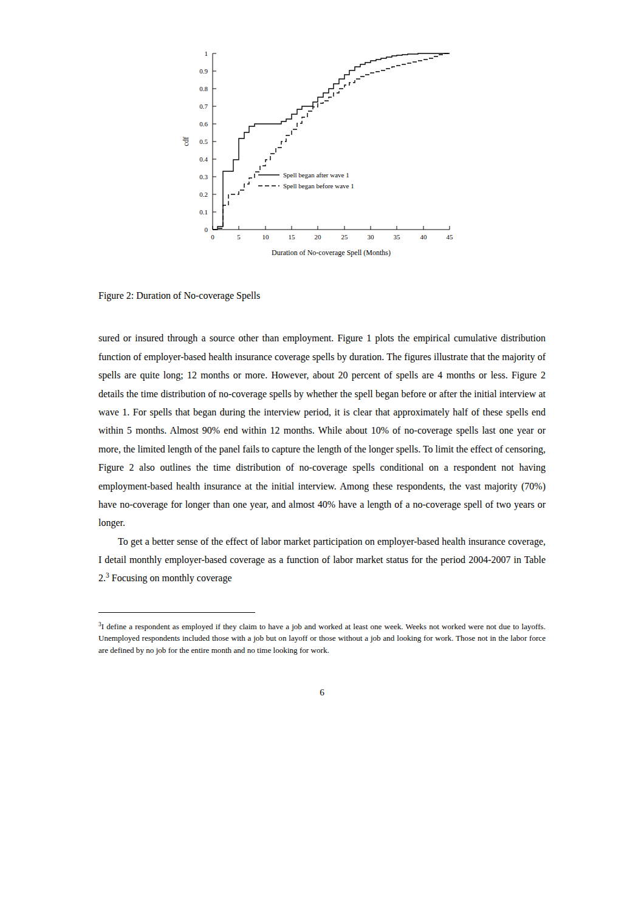0 0.1 0.2 0.3 0.4 0.5 0.6 0.7 0.8 0.9 1 0 5 10 15 20 25 30 35 40 45 Duration of No-coverage Spell (Months) cdf Spell began after wave 1 Spell began before wave 1
Figure 2: Duration of No-coverage Spells
sured or insured through a source other than employment. Figure 1 plots the empirical cumulative distribution function of employer-based health insurance coverage spells by duration. The figures illustrate that the majority of spells are quite long; 12 months or more. However, about 20 percent of spells are 4 months or less. Figure 2 details the time distribution of no-coverage spells by whether the spell began before or after the initial interview at wave 1. For spells that began during the interview period, it is clear that approximately half of these spells end within 5 months. Almost 90% end within 12 months. While about 10% of no-coverage spells last one year or more, the limited length of the panel fails to capture the length of the longer spells. To limit the effect of censoring, Figure 2 also outlines the time distribution of no-coverage spells conditional on a respondent not having employment-based health insurance at the initial interview. Among these respondents, the vast majority (70%) have no-coverage for longer than one year, and almost 40% have a length of a no-coverage spell of two years or longer.
To get a better sense of the effect of labor market participation on employer-based health insurance coverage, I detail monthly employer-based coverage as a function of labor market status for the period 2004-2007 in Table 2.3 Focusing on monthly coverage
3I define a respondent as employed if they claim to have a job and worked at least one week. Weeks not worked were not due to layoffs. Unemployed respondents included those with a job but on layoff or those without a job and looking for work. Those not in the labor force are defined by no job for the entire month and no time looking for work.
6